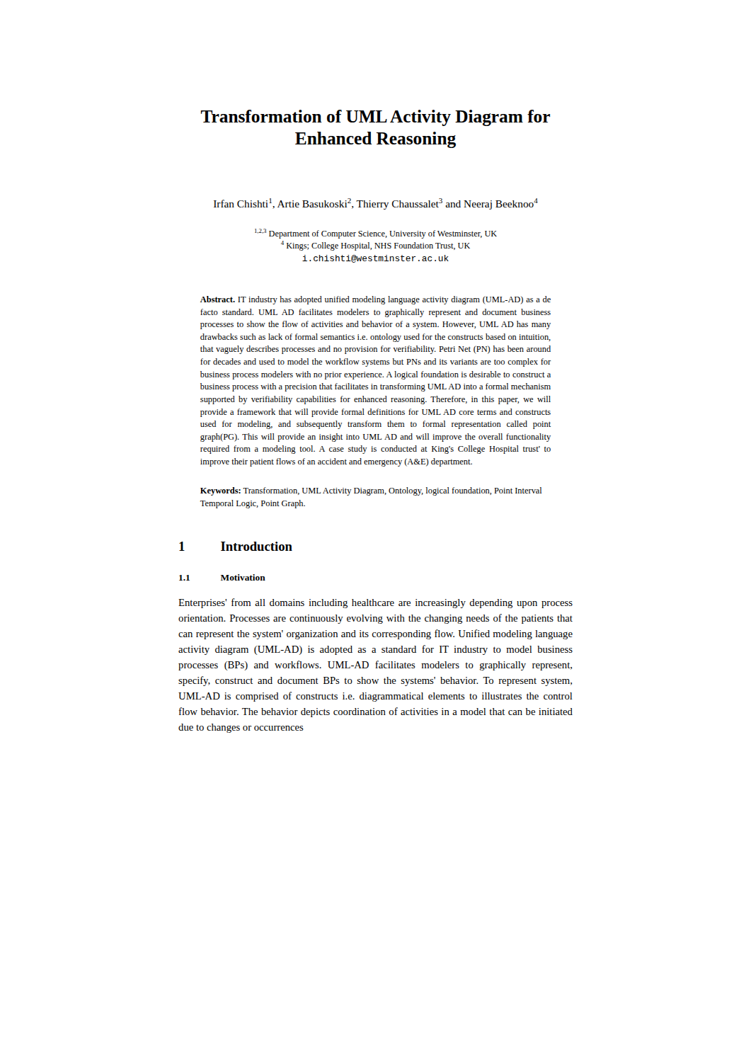Transformation of UML Activity Diagram for
Enhanced Reasoning
Irfan Chishti1, Artie Basukoski2, Thierry Chaussalet3 and Neeraj Beeknoo4
1,2,3 Department of Computer Science, University of Westminster, UK
4 Kings; College Hospital, NHS Foundation Trust, UK
i.chishti@westminster.ac.uk
Abstract. IT industry has adopted unified modeling language activity diagram (UML-AD) as a de facto standard. UML AD facilitates modelers to graphically represent and document business processes to show the flow of activities and behavior of a system. However, UML AD has many drawbacks such as lack of formal semantics i.e. ontology used for the constructs based on intuition, that vaguely describes processes and no provision for verifiability. Petri Net (PN) has been around for decades and used to model the workflow systems but PNs and its variants are too complex for business process modelers with no prior experience. A logical foundation is desirable to construct a business process with a precision that facilitates in transforming UML AD into a formal mechanism supported by verifiability capabilities for enhanced reasoning. Therefore, in this paper, we will provide a framework that will provide formal definitions for UML AD core terms and constructs used for modeling, and subsequently transform them to formal representation called point graph(PG). This will provide an insight into UML AD and will improve the overall functionality required from a modeling tool. A case study is conducted at King's College Hospital trust' to improve their patient flows of an accident and emergency (A&E) department.
Keywords: Transformation, UML Activity Diagram, Ontology, logical foundation, Point Interval Temporal Logic, Point Graph.
1 Introduction
1.1 Motivation
Enterprises' from all domains including healthcare are increasingly depending upon process orientation. Processes are continuously evolving with the changing needs of the patients that can represent the system' organization and its corresponding flow. Unified modeling language activity diagram (UML-AD) is adopted as a standard for IT industry to model business processes (BPs) and workflows. UML-AD facilitates modelers to graphically represent, specify, construct and document BPs to show the systems' behavior. To represent system, UML-AD is comprised of constructs i.e. diagrammatical elements to illustrates the control flow behavior. The behavior depicts coordination of activities in a model that can be initiated due to changes or occurrences